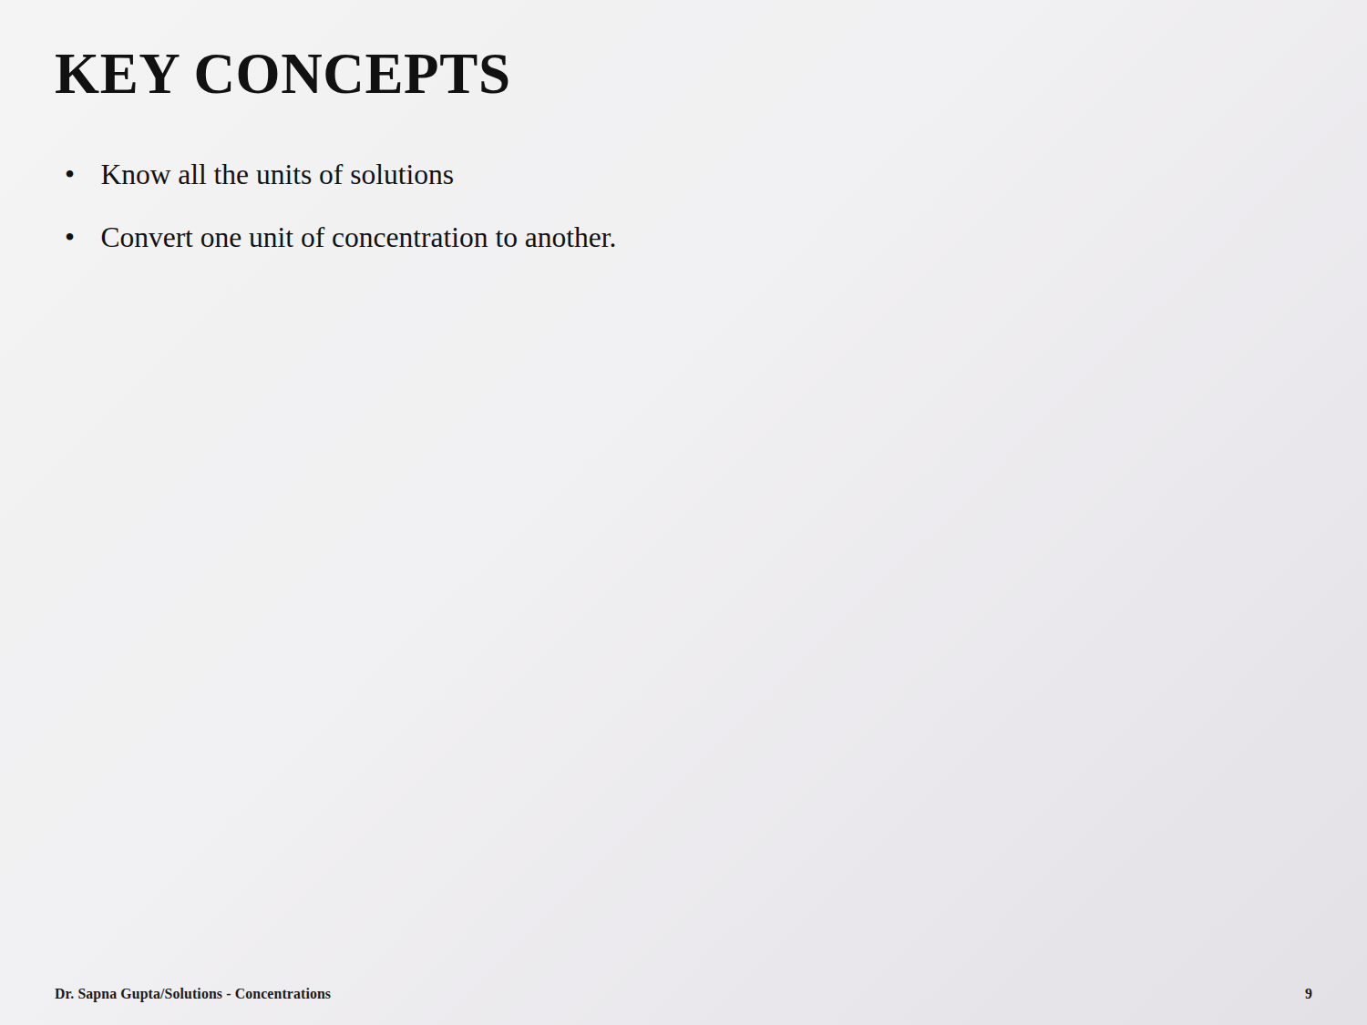KEY CONCEPTS
Know all the units of solutions
Convert one unit of concentration to another.
Dr. Sapna Gupta/Solutions - Concentrations 9